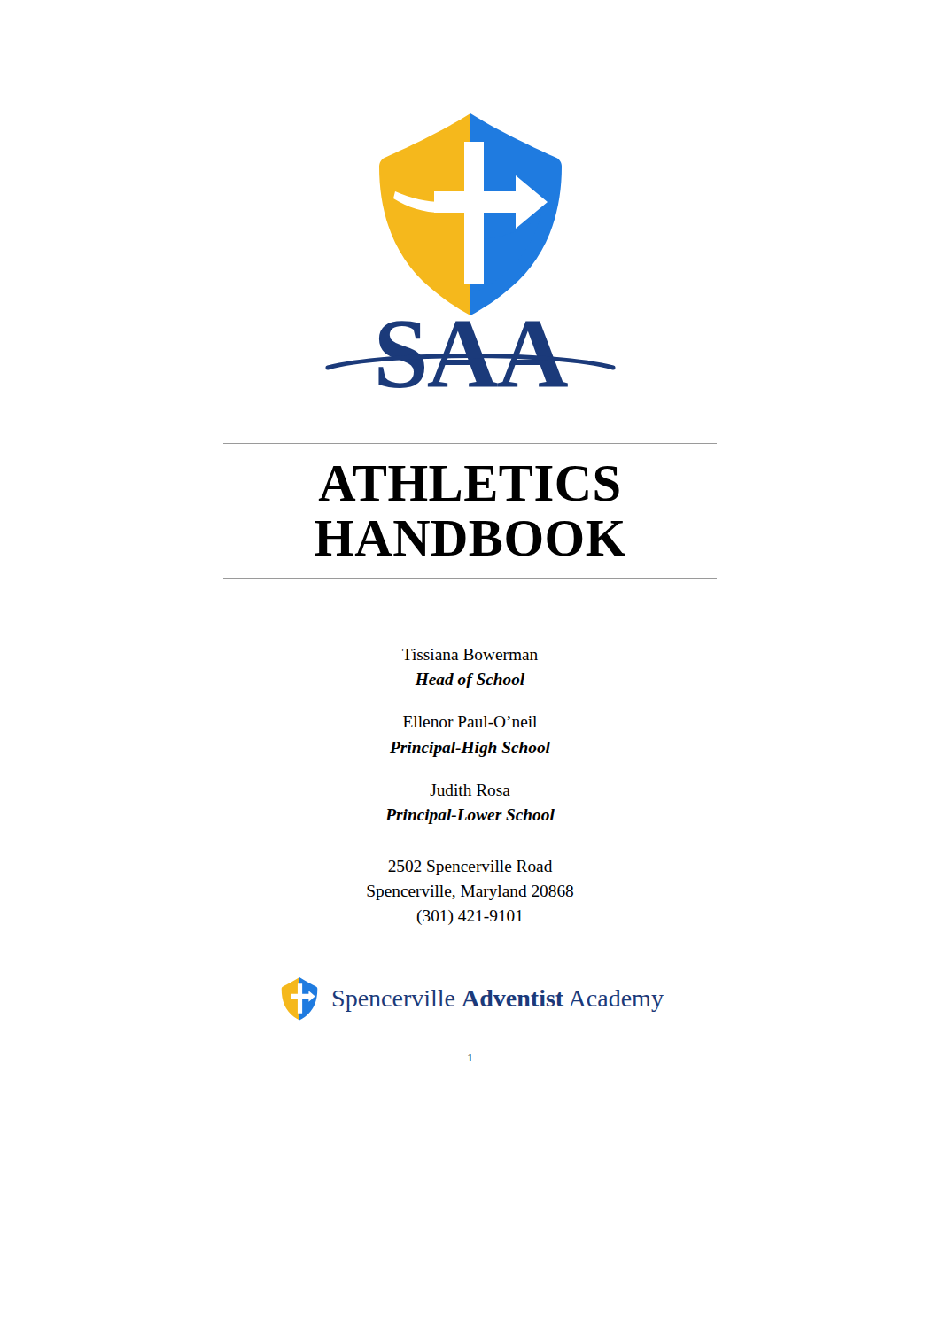SAA
ATHLETICS HANDBOOK
Tissiana Bowerman
Head of School
Ellenor Paul-O’neil
Principal-High School
Judith Rosa
Principal-Lower School
2502 Spencerville Road
Spencerville, Maryland 20868
(301) 421-9101
Spencerville Adventist Academy
1